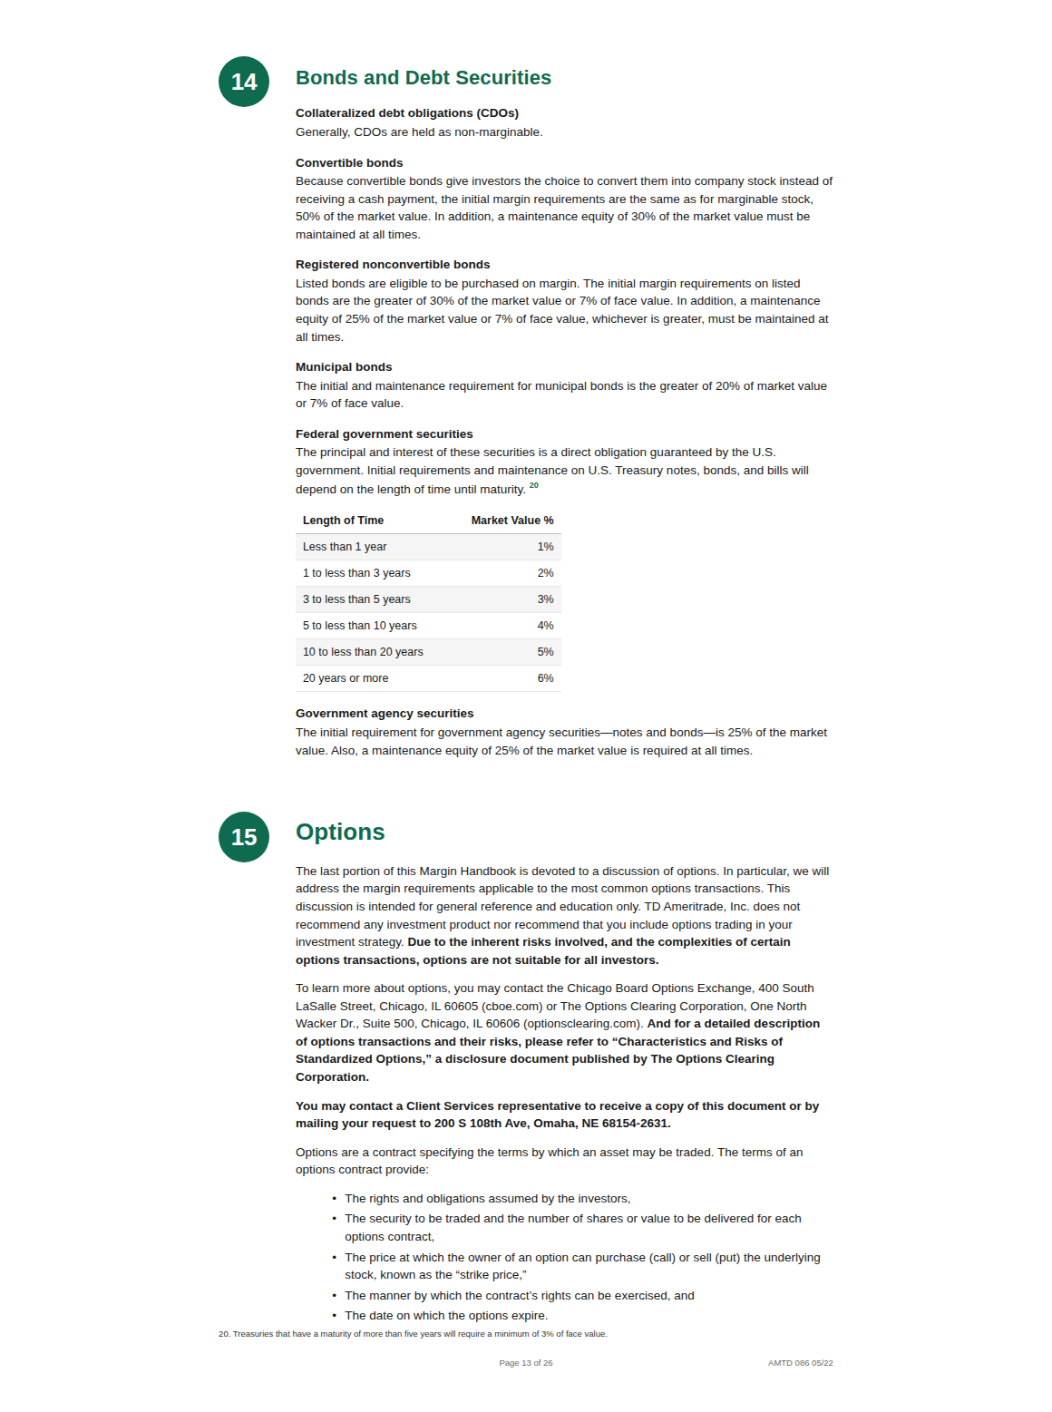14
Bonds and Debt Securities
Collateralized debt obligations (CDOs)
Generally, CDOs are held as non-marginable.
Convertible bonds
Because convertible bonds give investors the choice to convert them into company stock instead of receiving a cash payment, the initial margin requirements are the same as for marginable stock, 50% of the market value. In addition, a maintenance equity of 30% of the market value must be maintained at all times.
Registered nonconvertible bonds
Listed bonds are eligible to be purchased on margin. The initial margin requirements on listed bonds are the greater of 30% of the market value or 7% of face value. In addition, a maintenance equity of 25% of the market value or 7% of face value, whichever is greater, must be maintained at all times.
Municipal bonds
The initial and maintenance requirement for municipal bonds is the greater of 20% of market value or 7% of face value.
Federal government securities
The principal and interest of these securities is a direct obligation guaranteed by the U.S. government. Initial requirements and maintenance on U.S. Treasury notes, bonds, and bills will depend on the length of time until maturity. 20
| Length of Time | Market Value % |
| --- | --- |
| Less than 1 year | 1% |
| 1 to less than 3 years | 2% |
| 3 to less than 5 years | 3% |
| 5 to less than 10 years | 4% |
| 10 to less than 20 years | 5% |
| 20 years or more | 6% |
Government agency securities
The initial requirement for government agency securities—notes and bonds—is 25% of the market value. Also, a maintenance equity of 25% of the market value is required at all times.
15
Options
The last portion of this Margin Handbook is devoted to a discussion of options. In particular, we will address the margin requirements applicable to the most common options transactions. This discussion is intended for general reference and education only. TD Ameritrade, Inc. does not recommend any investment product nor recommend that you include options trading in your investment strategy. Due to the inherent risks involved, and the complexities of certain options transactions, options are not suitable for all investors.
To learn more about options, you may contact the Chicago Board Options Exchange, 400 South LaSalle Street, Chicago, IL 60605 (cboe.com) or The Options Clearing Corporation, One North Wacker Dr., Suite 500, Chicago, IL 60606 (optionsclearing.com). And for a detailed description of options transactions and their risks, please refer to “Characteristics and Risks of Standardized Options,” a disclosure document published by The Options Clearing Corporation.
You may contact a Client Services representative to receive a copy of this document or by mailing your request to 200 S 108th Ave, Omaha, NE 68154-2631.
Options are a contract specifying the terms by which an asset may be traded. The terms of an options contract provide:
The rights and obligations assumed by the investors,
The security to be traded and the number of shares or value to be delivered for each options contract,
The price at which the owner of an option can purchase (call) or sell (put) the underlying stock, known as the “strike price,”
The manner by which the contract’s rights can be exercised, and
The date on which the options expire.
20. Treasuries that have a maturity of more than five years will require a minimum of 3% of face value.
Page 13 of 26 AMTD 086 05/22